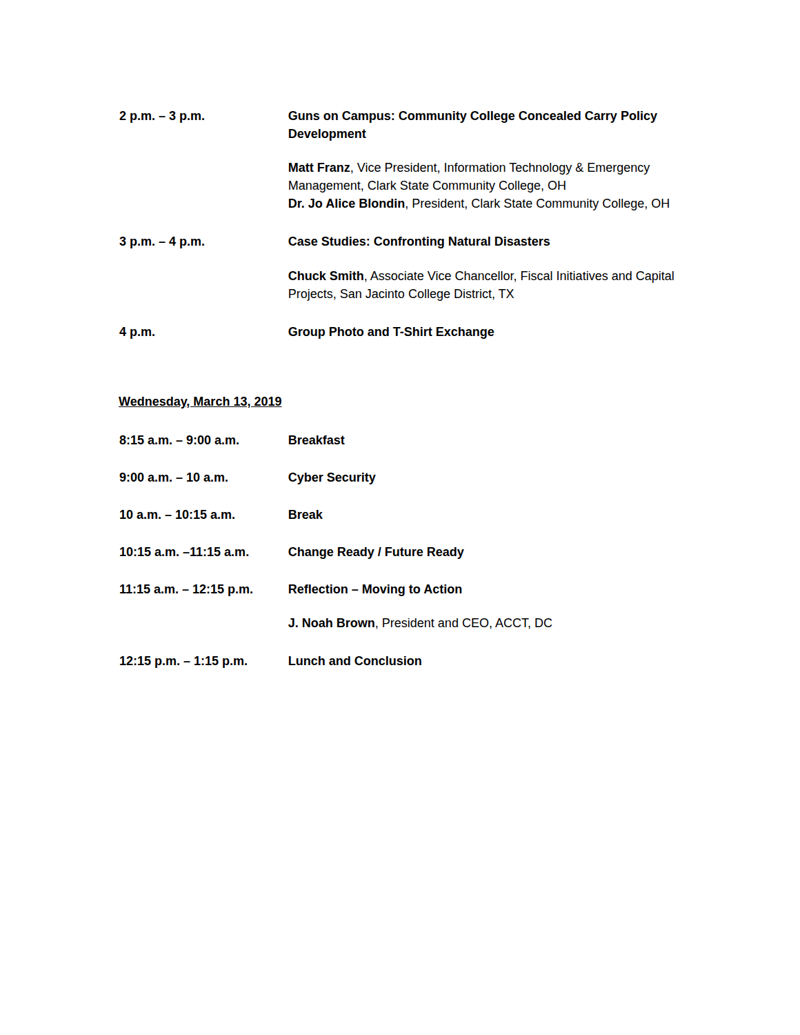| 2 p.m. – 3 p.m. | Guns on Campus: Community College Concealed Carry Policy Development Matt Franz , Vice President, Information Technology & Emergency Management, Clark State Community College, OH Dr. Jo Alice Blondin , President, Clark State Community College, OH |
| 3 p.m. – 4 p.m. | Case Studies: Confronting Natural Disasters Chuck Smith , Associate Vice Chancellor, Fiscal Initiatives and Capital Projects, San Jacinto College District, TX |
| 4 p.m. | Group Photo and T-Shirt Exchange |
Wednesday, March 13, 2019
| 8:15 a.m. – 9:00 a.m. | Breakfast |
| 9:00 a.m. – 10 a.m. | Cyber Security |
| 10 a.m. – 10:15 a.m. | Break |
| 10:15 a.m. –11:15 a.m. | Change Ready / Future Ready |
| 11:15 a.m. – 12:15 p.m. | Reflection – Moving to Action J. Noah Brown , President and CEO, ACCT, DC |
| 12:15 p.m. – 1:15 p.m. | Lunch and Conclusion |